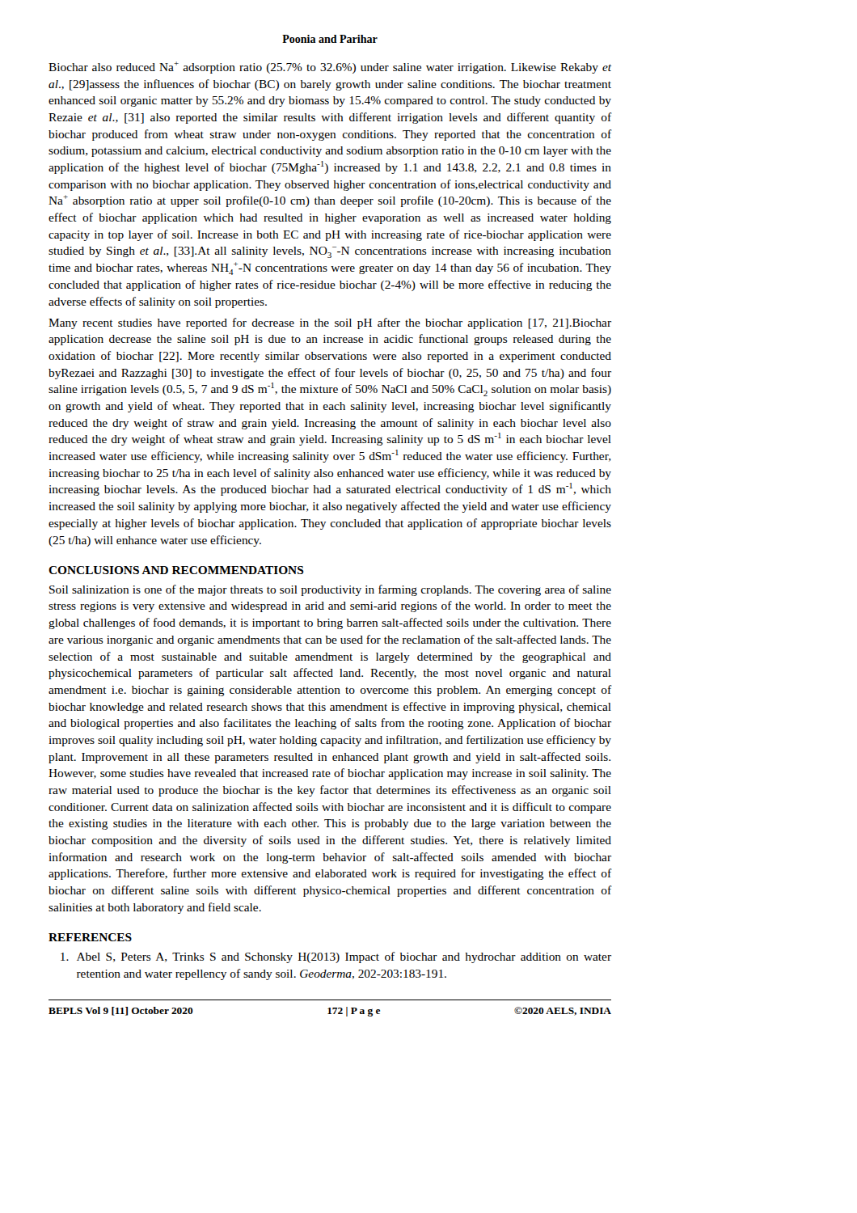Poonia and Parihar
Biochar also reduced Na+ adsorption ratio (25.7% to 32.6%) under saline water irrigation. Likewise Rekaby et al., [29]assess the influences of biochar (BC) on barely growth under saline conditions. The biochar treatment enhanced soil organic matter by 55.2% and dry biomass by 15.4% compared to control. The study conducted by Rezaie et al., [31] also reported the similar results with different irrigation levels and different quantity of biochar produced from wheat straw under non-oxygen conditions. They reported that the concentration of sodium, potassium and calcium, electrical conductivity and sodium absorption ratio in the 0-10 cm layer with the application of the highest level of biochar (75Mgha-1) increased by 1.1 and 143.8, 2.2, 2.1 and 0.8 times in comparison with no biochar application. They observed higher concentration of ions,electrical conductivity and Na+ absorption ratio at upper soil profile(0-10 cm) than deeper soil profile (10-20cm). This is because of the effect of biochar application which had resulted in higher evaporation as well as increased water holding capacity in top layer of soil. Increase in both EC and pH with increasing rate of rice-biochar application were studied by Singh et al., [33].At all salinity levels, NO3−-N concentrations increase with increasing incubation time and biochar rates, whereas NH4+-N concentrations were greater on day 14 than day 56 of incubation. They concluded that application of higher rates of rice-residue biochar (2-4%) will be more effective in reducing the adverse effects of salinity on soil properties.
Many recent studies have reported for decrease in the soil pH after the biochar application [17, 21].Biochar application decrease the saline soil pH is due to an increase in acidic functional groups released during the oxidation of biochar [22]. More recently similar observations were also reported in a experiment conducted byRezaei and Razzaghi [30] to investigate the effect of four levels of biochar (0, 25, 50 and 75 t/ha) and four saline irrigation levels (0.5, 5, 7 and 9 dS m-1, the mixture of 50% NaCl and 50% CaCl2 solution on molar basis) on growth and yield of wheat. They reported that in each salinity level, increasing biochar level significantly reduced the dry weight of straw and grain yield. Increasing the amount of salinity in each biochar level also reduced the dry weight of wheat straw and grain yield. Increasing salinity up to 5 dS m-1 in each biochar level increased water use efficiency, while increasing salinity over 5 dSm-1 reduced the water use efficiency. Further, increasing biochar to 25 t/ha in each level of salinity also enhanced water use efficiency, while it was reduced by increasing biochar levels. As the produced biochar had a saturated electrical conductivity of 1 dS m-1, which increased the soil salinity by applying more biochar, it also negatively affected the yield and water use efficiency especially at higher levels of biochar application. They concluded that application of appropriate biochar levels (25 t/ha) will enhance water use efficiency.
CONCLUSIONS AND RECOMMENDATIONS
Soil salinization is one of the major threats to soil productivity in farming croplands. The covering area of saline stress regions is very extensive and widespread in arid and semi-arid regions of the world. In order to meet the global challenges of food demands, it is important to bring barren salt-affected soils under the cultivation. There are various inorganic and organic amendments that can be used for the reclamation of the salt-affected lands. The selection of a most sustainable and suitable amendment is largely determined by the geographical and physicochemical parameters of particular salt affected land. Recently, the most novel organic and natural amendment i.e. biochar is gaining considerable attention to overcome this problem. An emerging concept of biochar knowledge and related research shows that this amendment is effective in improving physical, chemical and biological properties and also facilitates the leaching of salts from the rooting zone. Application of biochar improves soil quality including soil pH, water holding capacity and infiltration, and fertilization use efficiency by plant. Improvement in all these parameters resulted in enhanced plant growth and yield in salt-affected soils. However, some studies have revealed that increased rate of biochar application may increase in soil salinity. The raw material used to produce the biochar is the key factor that determines its effectiveness as an organic soil conditioner. Current data on salinization affected soils with biochar are inconsistent and it is difficult to compare the existing studies in the literature with each other. This is probably due to the large variation between the biochar composition and the diversity of soils used in the different studies. Yet, there is relatively limited information and research work on the long-term behavior of salt-affected soils amended with biochar applications. Therefore, further more extensive and elaborated work is required for investigating the effect of biochar on different saline soils with different physico-chemical properties and different concentration of salinities at both laboratory and field scale.
REFERENCES
Abel S, Peters A, Trinks S and Schonsky H(2013) Impact of biochar and hydrochar addition on water retention and water repellency of sandy soil. Geoderma, 202-203:183-191.
BEPLS Vol 9 [11] October 2020 172 | P a g e ©2020 AELS, INDIA